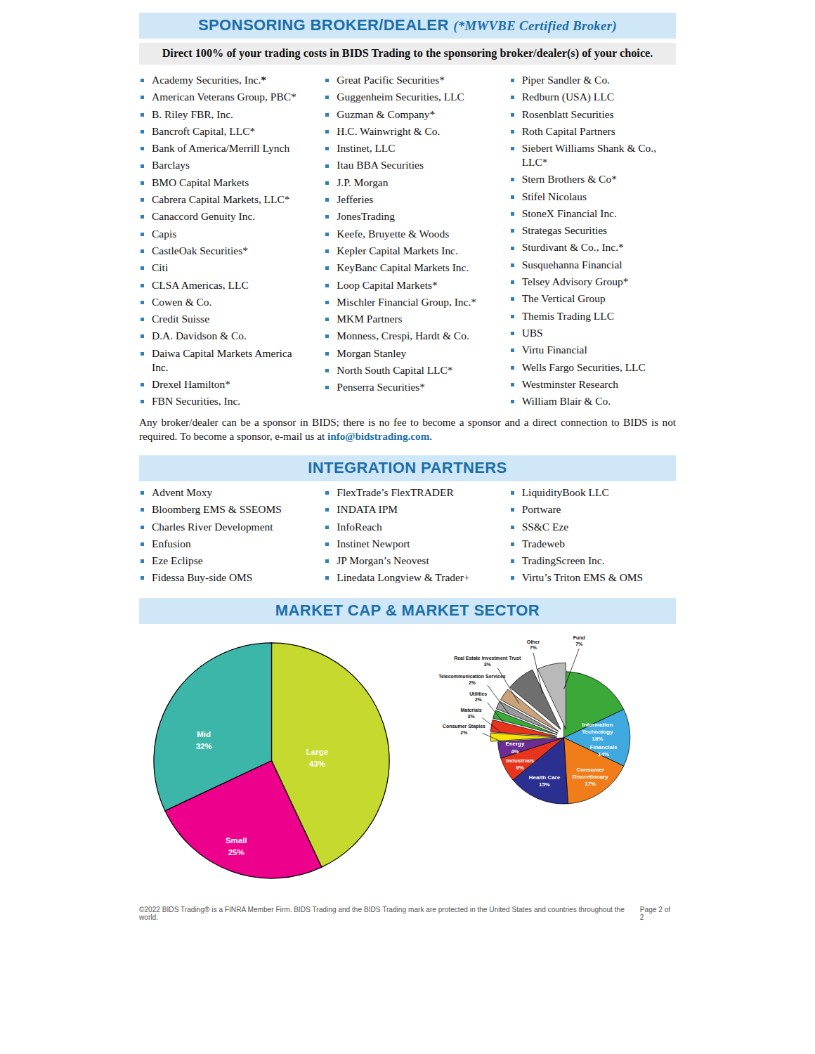SPONSORING BROKER/DEALER (*MWVBE Certified Broker)
Direct 100% of your trading costs in BIDS Trading to the sponsoring broker/dealer(s) of your choice.
Academy Securities, Inc.*
American Veterans Group, PBC*
B. Riley FBR, Inc.
Bancroft Capital, LLC*
Bank of America/Merrill Lynch
Barclays
BMO Capital Markets
Cabrera Capital Markets, LLC*
Canaccord Genuity Inc.
Capis
CastleOak Securities*
Citi
CLSA Americas, LLC
Cowen & Co.
Credit Suisse
D.A. Davidson & Co.
Daiwa Capital Markets America Inc.
Drexel Hamilton*
FBN Securities, Inc.
Great Pacific Securities*
Guggenheim Securities, LLC
Guzman & Company*
H.C. Wainwright & Co.
Instinet, LLC
Itau BBA Securities
J.P. Morgan
Jefferies
JonesTrading
Keefe, Bruyette & Woods
Kepler Capital Markets Inc.
KeyBanc Capital Markets Inc.
Loop Capital Markets*
Mischler Financial Group, Inc.*
MKM Partners
Monness, Crespi, Hardt & Co.
Morgan Stanley
North South Capital LLC*
Penserra Securities*
Piper Sandler & Co.
Redburn (USA) LLC
Rosenblatt Securities
Roth Capital Partners
Siebert Williams Shank & Co., LLC*
Stern Brothers & Co*
Stifel Nicolaus
StoneX Financial Inc.
Strategas Securities
Sturdivant & Co., Inc.*
Susquehanna Financial
Telsey Advisory Group*
The Vertical Group
Themis Trading LLC
UBS
Virtu Financial
Wells Fargo Securities, LLC
Westminster Research
William Blair & Co.
Any broker/dealer can be a sponsor in BIDS; there is no fee to become a sponsor and a direct connection to BIDS is not required. To become a sponsor, e-mail us at info@bidstrading.com.
INTEGRATION PARTNERS
Advent Moxy
Bloomberg EMS & SSEOMS
Charles River Development
Enfusion
Eze Eclipse
Fidessa Buy-side OMS
FlexTrade’s FlexTRADER
INDATA IPM
InfoReach
Instinet Newport
JP Morgan’s Neovest
Linedata Longview & Trader+
LiquidityBook LLC
Portware
SS&C Eze
Tradeweb
TradingScreen Inc.
Virtu’s Triton EMS & OMS
MARKET CAP & MARKET SECTOR
Large 43% Small 25% Mid 32%
Information Technology 18% Financials 14% Consumer Discretionary 17% Health Care 15% Industrials 6% Energy 4% Fund 7% Other 7% Real Estate Investment Trust 3% Telecommunication Services 2% Utilities 2% Materials 3% Consumer Staples 2%
©2022 BIDS Trading® is a FINRA Member Firm. BIDS Trading and the BIDS Trading mark are protected in the United States and countries throughout the world. Page 2 of 2